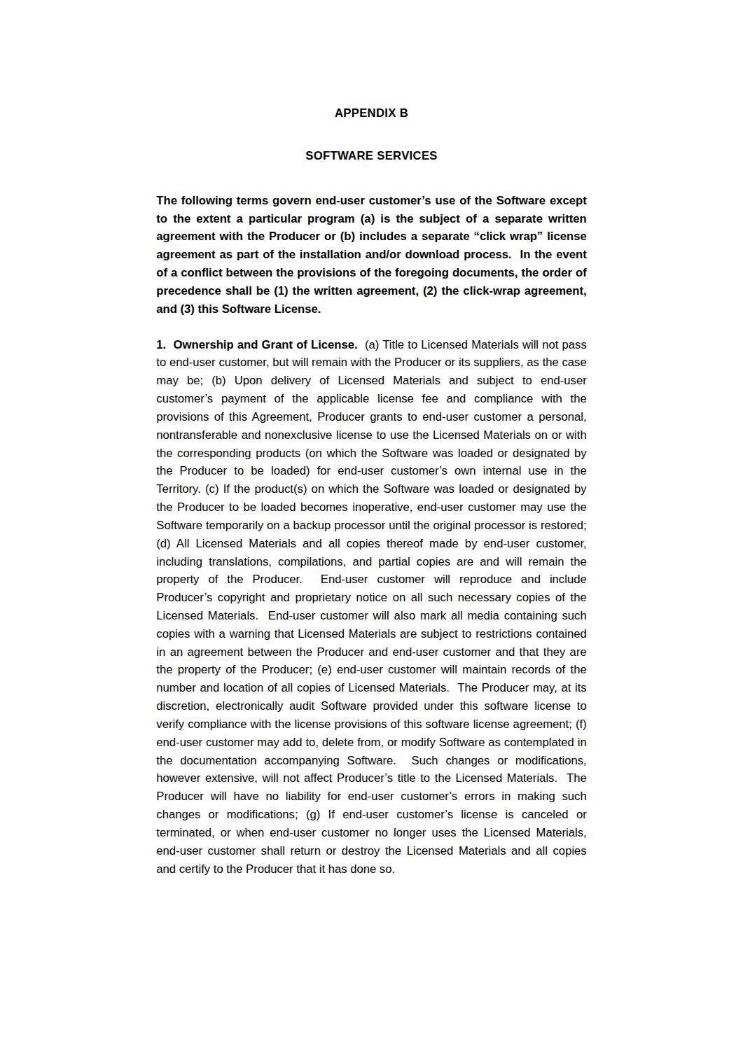APPENDIX B
SOFTWARE SERVICES
The following terms govern end-user customer’s use of the Software except to the extent a particular program (a) is the subject of a separate written agreement with the Producer or (b) includes a separate “click wrap” license agreement as part of the installation and/or download process. In the event of a conflict between the provisions of the foregoing documents, the order of precedence shall be (1) the written agreement, (2) the click-wrap agreement, and (3) this Software License.
1. Ownership and Grant of License. (a) Title to Licensed Materials will not pass to end-user customer, but will remain with the Producer or its suppliers, as the case may be; (b) Upon delivery of Licensed Materials and subject to end-user customer’s payment of the applicable license fee and compliance with the provisions of this Agreement, Producer grants to end-user customer a personal, nontransferable and nonexclusive license to use the Licensed Materials on or with the corresponding products (on which the Software was loaded or designated by the Producer to be loaded) for end-user customer’s own internal use in the Territory. (c) If the product(s) on which the Software was loaded or designated by the Producer to be loaded becomes inoperative, end-user customer may use the Software temporarily on a backup processor until the original processor is restored; (d) All Licensed Materials and all copies thereof made by end-user customer, including translations, compilations, and partial copies are and will remain the property of the Producer. End-user customer will reproduce and include Producer’s copyright and proprietary notice on all such necessary copies of the Licensed Materials. End-user customer will also mark all media containing such copies with a warning that Licensed Materials are subject to restrictions contained in an agreement between the Producer and end-user customer and that they are the property of the Producer; (e) end-user customer will maintain records of the number and location of all copies of Licensed Materials. The Producer may, at its discretion, electronically audit Software provided under this software license to verify compliance with the license provisions of this software license agreement; (f) end-user customer may add to, delete from, or modify Software as contemplated in the documentation accompanying Software. Such changes or modifications, however extensive, will not affect Producer’s title to the Licensed Materials. The Producer will have no liability for end-user customer’s errors in making such changes or modifications; (g) If end-user customer’s license is canceled or terminated, or when end-user customer no longer uses the Licensed Materials, end-user customer shall return or destroy the Licensed Materials and all copies and certify to the Producer that it has done so.